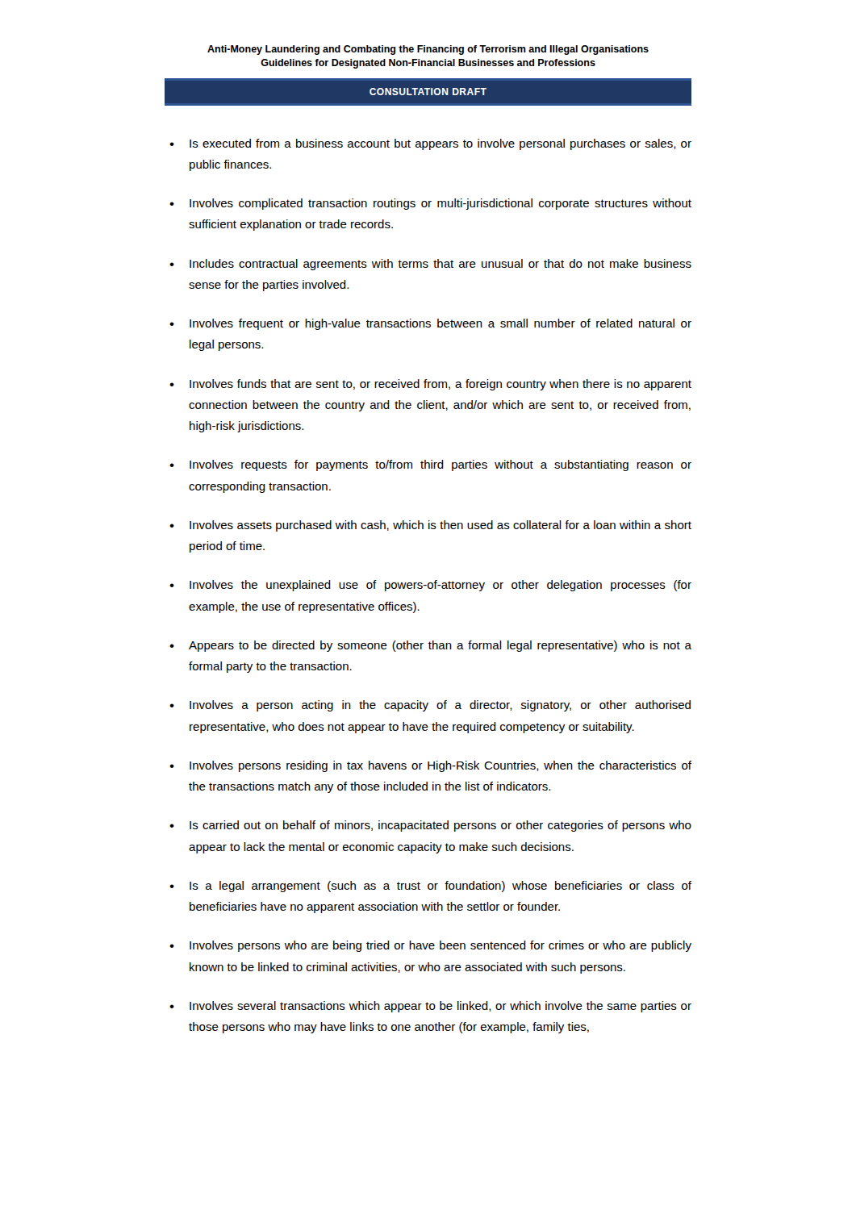Anti-Money Laundering and Combating the Financing of Terrorism and Illegal Organisations
Guidelines for Designated Non-Financial Businesses and Professions
CONSULTATION DRAFT
Is executed from a business account but appears to involve personal purchases or sales, or public finances.
Involves complicated transaction routings or multi-jurisdictional corporate structures without sufficient explanation or trade records.
Includes contractual agreements with terms that are unusual or that do not make business sense for the parties involved.
Involves frequent or high-value transactions between a small number of related natural or legal persons.
Involves funds that are sent to, or received from, a foreign country when there is no apparent connection between the country and the client, and/or which are sent to, or received from, high-risk jurisdictions.
Involves requests for payments to/from third parties without a substantiating reason or corresponding transaction.
Involves assets purchased with cash, which is then used as collateral for a loan within a short period of time.
Involves the unexplained use of powers-of-attorney or other delegation processes (for example, the use of representative offices).
Appears to be directed by someone (other than a formal legal representative) who is not a formal party to the transaction.
Involves a person acting in the capacity of a director, signatory, or other authorised representative, who does not appear to have the required competency or suitability.
Involves persons residing in tax havens or High-Risk Countries, when the characteristics of the transactions match any of those included in the list of indicators.
Is carried out on behalf of minors, incapacitated persons or other categories of persons who appear to lack the mental or economic capacity to make such decisions.
Is a legal arrangement (such as a trust or foundation) whose beneficiaries or class of beneficiaries have no apparent association with the settlor or founder.
Involves persons who are being tried or have been sentenced for crimes or who are publicly known to be linked to criminal activities, or who are associated with such persons.
Involves several transactions which appear to be linked, or which involve the same parties or those persons who may have links to one another (for example, family ties,